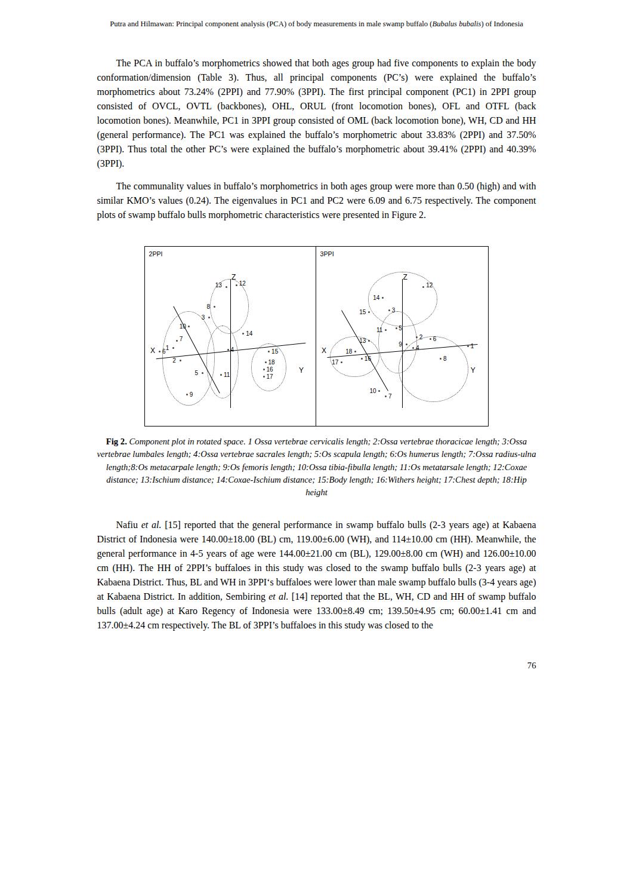Putra and Hilmawan: Principal component analysis (PCA) of body measurements in male swamp buffalo (Bubalus bubalis) of Indonesia
The PCA in buffalo’s morphometrics showed that both ages group had five components to explain the body conformation/dimension (Table 3). Thus, all principal components (PC’s) were explained the buffalo’s morphometrics about 73.24% (2PPI) and 77.90% (3PPI). The first principal component (PC1) in 2PPI group consisted of OVCL, OVTL (backbones), OHL, ORUL (front locomotion bones), OFL and OTFL (back locomotion bones). Meanwhile, PC1 in 3PPI group consisted of OML (back locomotion bone), WH, CD and HH (general performance). The PC1 was explained the buffalo’s morphometric about 33.83% (2PPI) and 37.50% (3PPI). Thus total the other PC’s were explained the buffalo’s morphometric about 39.41% (2PPI) and 40.39% (3PPI).
The communality values in buffalo’s morphometrics in both ages group were more than 0.50 (high) and with similar KMO’s values (0.24). The eigenvalues in PC1 and PC2 were 6.09 and 6.75 respectively. The component plots of swamp buffalo bulls morphometric characteristics were presented in Figure 2.
2PPI
Z X Y
13
12
8
3
10
14
7
1
6
4
15
2
18
16
17
5
11
9
3PPI
Z X Y
12
14
15
3
11
5
2
6
13
9
4
1
18
16
17
8
10
7
Fig 2. Component plot in rotated space. 1 Ossa vertebrae cervicalis length; 2:Ossa vertebrae thoracicae length; 3:Ossa vertebrae lumbales length; 4:Ossa vertebrae sacrales length; 5:Os scapula length; 6:Os humerus length; 7:Ossa radius-ulna length;8:Os metacarpale length; 9:Os femoris length; 10:Ossa tibia-fibulla length; 11:Os metatarsale length; 12:Coxae distance; 13:Ischium distance; 14:Coxae-Ischium distance; 15:Body length; 16:Withers height; 17:Chest depth; 18:Hip height
Nafiu et al. [15] reported that the general performance in swamp buffalo bulls (2-3 years age) at Kabaena District of Indonesia were 140.00±18.00 (BL) cm, 119.00±6.00 (WH), and 114±10.00 cm (HH). Meanwhile, the general performance in 4-5 years of age were 144.00±21.00 cm (BL), 129.00±8.00 cm (WH) and 126.00±10.00 cm (HH). The HH of 2PPI’s buffaloes in this study was closed to the swamp buffalo bulls (2-3 years age) at Kabaena District. Thus, BL and WH in 3PPI‘s buffaloes were lower than male swamp buffalo bulls (3-4 years age) at Kabaena District. In addition, Sembiring et al. [14] reported that the BL, WH, CD and HH of swamp buffalo bulls (adult age) at Karo Regency of Indonesia were 133.00±8.49 cm; 139.50±4.95 cm; 60.00±1.41 cm and 137.00±4.24 cm respectively. The BL of 3PPI’s buffaloes in this study was closed to the
76